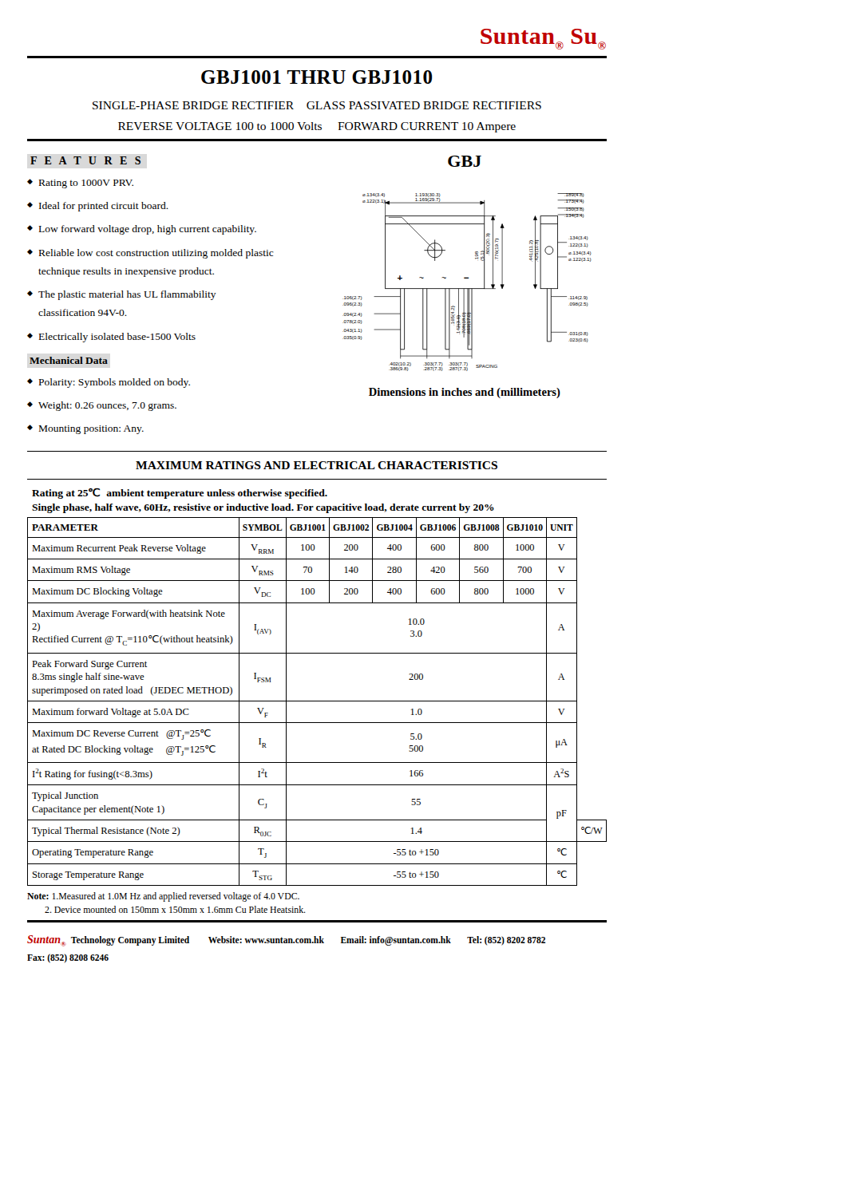Suntan® Su®
GBJ1001 THRU GBJ1010
SINGLE-PHASE BRIDGE RECTIFIER GLASS PASSIVATED BRIDGE RECTIFIERS
REVERSE VOLTAGE 100 to 1000 Volts FORWARD CURRENT 10 Ampere
F E A T U R E S
Rating to 1000V PRV.
Ideal for printed circuit board.
Low forward voltage drop, high current capability.
Reliable low cost construction utilizing molded plastic
technique results in inexpensive product.
The plastic material has UL flammability
classification 94V-0.
Electrically isolated base-1500 Volts
Mechanical Data
Polarity: Symbols molded on body.
Weight: 0.26 ounces, 7.0 grams.
Mounting position: Any.
GBJ
+ ~ ~ − ⌀.134(3.4) ⌀.122(3.1) 1.193(30.3) 1.169(29.7) .800(20.3) .776(19.7) .198 (5.1) .106(2.7) .096(2.3) .094(2.4) .078(2.0) .043(1.1) .035(0.9) .402(10.2) .386(9.8) .303(7.7) .287(7.3) .303(7.7) .287(7.3) SPACING .165(4.2) .142(3.6) .708(18.0) .669(17.0) .189(4.8) .173(4.4) .150(3.8) .134(3.4) .134(3.4) .122(3.1) ⌀.134(3.4) ⌀.122(3.1) .441(11.2) .425(10.8) .114(2.9) .098(2.5) .031(0.8) .023(0.6)
Dimensions in inches and (millimeters)
MAXIMUM RATINGS AND ELECTRICAL CHARACTERISTICS
Rating at 25℃ ambient temperature unless otherwise specified.
Single phase, half wave, 60Hz, resistive or inductive load. For capacitive load, derate current by 20%
| PARAMETER | SYMBOL | GBJ1001 | GBJ1002 | GBJ1004 | GBJ1006 | GBJ1008 | GBJ1010 | UNIT |
| --- | --- | --- | --- | --- | --- | --- | --- | --- |
| Maximum Recurrent Peak Reverse Voltage | V RRM | 100 | 200 | 400 | 600 | 800 | 1000 | V |
| Maximum RMS Voltage | V RMS | 70 | 140 | 280 | 420 | 560 | 700 | V |
| Maximum DC Blocking Voltage | V DC | 100 | 200 | 400 | 600 | 800 | 1000 | V |
| Maximum Average Forward(with heatsink Note 2) Rectified Current @ T C =110℃(without heatsink) | I (AV) | 10.0 3.0 | A |
| Peak Forward Surge Current 8.3ms single half sine-wave superimposed on rated load (JEDEC METHOD) | I FSM | 200 | A |
| Maximum forward Voltage at 5.0A DC | V F | 1.0 | V |
| Maximum DC Reverse Current @T J =25℃ at Rated DC Blocking voltage @T J =125℃ | I R | 5.0 500 | μA |
| I 2 t Rating for fusing(t<8.3ms) | I 2 t | 166 | A 2 S |
| Typical Junction Capacitance per element(Note 1) | C J | 55 | pF |
| Typical Thermal Resistance (Note 2) | R 0JC | 1.4 | ℃/W |
| Operating Temperature Range | T J | -55 to +150 | ℃ |
| Storage Temperature Range | T STG | -55 to +150 | ℃ |
Note: 1.Measured at 1.0M Hz and applied reversed voltage of 4.0 VDC.
2. Device mounted on 150mm x 150mm x 1.6mm Cu Plate Heatsink.
Suntan® Technology Company Limited Website: www.suntan.com.hk Email: info@suntan.com.hk Tel: (852) 8202 8782 Fax: (852) 8208 6246